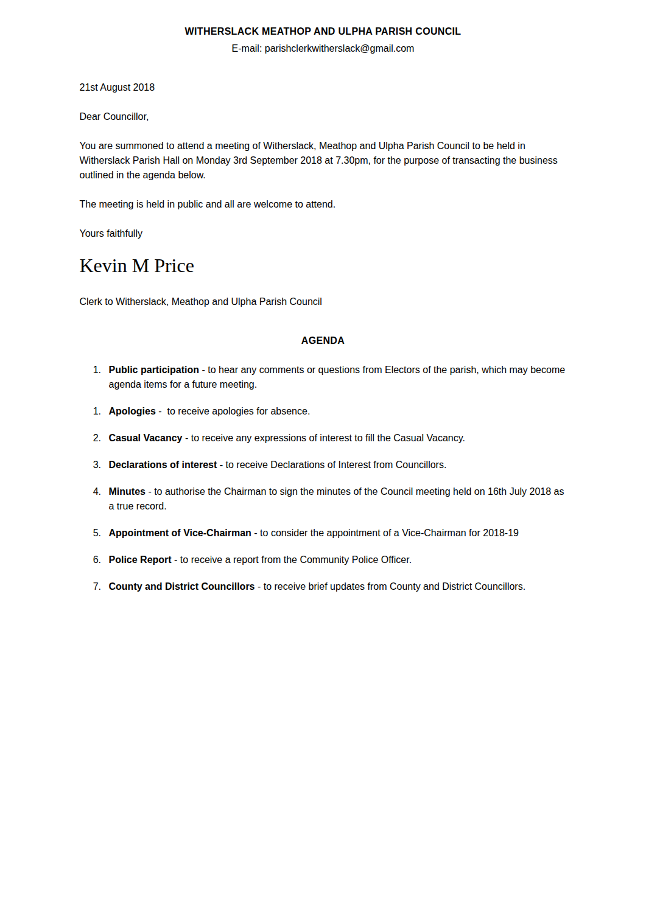WITHERSLACK MEATHOP AND ULPHA PARISH COUNCIL
E-mail: parishclerkwitherslack@gmail.com
21st August 2018
Dear Councillor,
You are summoned to attend a meeting of Witherslack, Meathop and Ulpha Parish Council to be held in Witherslack Parish Hall on Monday 3rd September 2018 at 7.30pm, for the purpose of transacting the business outlined in the agenda below.
The meeting is held in public and all are welcome to attend.
Yours faithfully
Kevin M Price
Clerk to Witherslack, Meathop and Ulpha Parish Council
AGENDA
Public participation - to hear any comments or questions from Electors of the parish, which may become agenda items for a future meeting.
Apologies - to receive apologies for absence.
Casual Vacancy - to receive any expressions of interest to fill the Casual Vacancy.
Declarations of interest - to receive Declarations of Interest from Councillors.
Minutes - to authorise the Chairman to sign the minutes of the Council meeting held on 16th July 2018 as a true record.
Appointment of Vice-Chairman - to consider the appointment of a Vice-Chairman for 2018-19
Police Report - to receive a report from the Community Police Officer.
County and District Councillors - to receive brief updates from County and District Councillors.